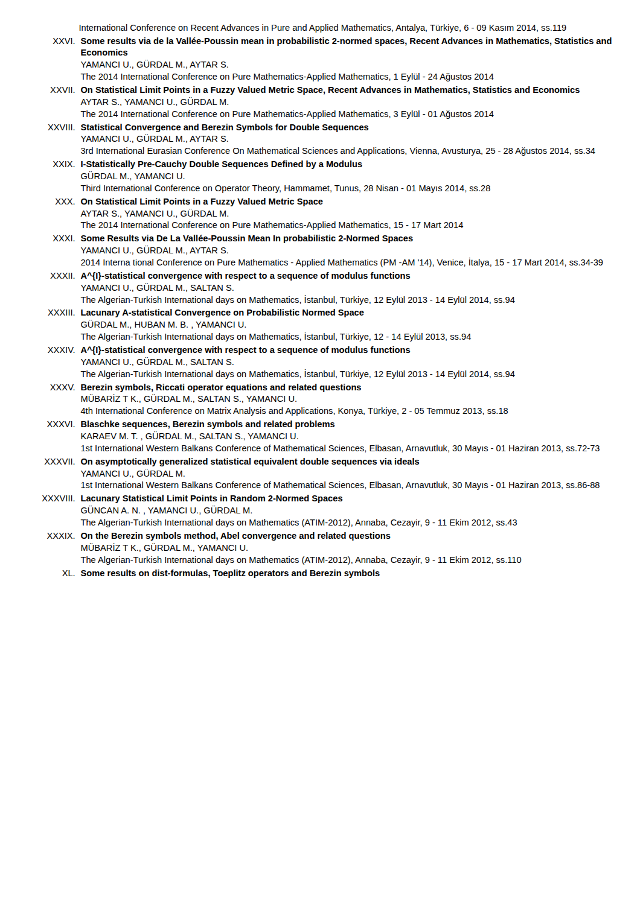International Conference on Recent Advances in Pure and Applied Mathematics, Antalya, Türkiye, 6 - 09 Kasım 2014, ss.119
XXVI.
Some results via de la Vallée-Poussin mean in probabilistic 2-normed spaces, Recent Advances in Mathematics, Statistics and Economics
YAMANCI U., GÜRDAL M., AYTAR S.
The 2014 International Conference on Pure Mathematics-Applied Mathematics, 1 Eylül - 24 Ağustos 2014
XXVII.
On Statistical Limit Points in a Fuzzy Valued Metric Space, Recent Advances in Mathematics, Statistics and Economics
AYTAR S., YAMANCI U., GÜRDAL M.
The 2014 International Conference on Pure Mathematics-Applied Mathematics, 3 Eylül - 01 Ağustos 2014
XXVIII.
Statistical Convergence and Berezin Symbols for Double Sequences
YAMANCI U., GÜRDAL M., AYTAR S.
3rd International Eurasian Conference On Mathematical Sciences and Applications, Vienna, Avusturya, 25 - 28 Ağustos 2014, ss.34
XXIX.
I-Statistically Pre-Cauchy Double Sequences Defined by a Modulus
GÜRDAL M., YAMANCI U.
Third International Conference on Operator Theory, Hammamet, Tunus, 28 Nisan - 01 Mayıs 2014, ss.28
XXX.
On Statistical Limit Points in a Fuzzy Valued Metric Space
AYTAR S., YAMANCI U., GÜRDAL M.
The 2014 International Conference on Pure Mathematics-Applied Mathematics, 15 - 17 Mart 2014
XXXI.
Some Results via De La Vallée-Poussin Mean In probabilistic 2-Normed Spaces
YAMANCI U., GÜRDAL M., AYTAR S.
2014 Interna tional Conference on Pure Mathematics - Applied Mathematics (PM -AM '14), Venice, İtalya, 15 - 17 Mart 2014, ss.34-39
XXXII.
A^{I}-statistical convergence with respect to a sequence of modulus functions
YAMANCI U., GÜRDAL M., SALTAN S.
The Algerian-Turkish International days on Mathematics, İstanbul, Türkiye, 12 Eylül 2013 - 14 Eylül 2014, ss.94
XXXIII.
Lacunary A-statistical Convergence on Probabilistic Normed Space
GÜRDAL M., HUBAN M. B. , YAMANCI U.
The Algerian-Turkish International days on Mathematics, İstanbul, Türkiye, 12 - 14 Eylül 2013, ss.94
XXXIV.
A^{I}-statistical convergence with respect to a sequence of modulus functions
YAMANCI U., GÜRDAL M., SALTAN S.
The Algerian-Turkish International days on Mathematics, İstanbul, Türkiye, 12 Eylül 2013 - 14 Eylül 2014, ss.94
XXXV.
Berezin symbols, Riccati operator equations and related questions
MÜBARİZ T K., GÜRDAL M., SALTAN S., YAMANCI U.
4th International Conference on Matrix Analysis and Applications, Konya, Türkiye, 2 - 05 Temmuz 2013, ss.18
XXXVI.
Blaschke sequences, Berezin symbols and related problems
KARAEV M. T. , GÜRDAL M., SALTAN S., YAMANCI U.
1st International Western Balkans Conference of Mathematical Sciences, Elbasan, Arnavutluk, 30 Mayıs - 01 Haziran 2013, ss.72-73
XXXVII.
On asymptotically generalized statistical equivalent double sequences via ideals
YAMANCI U., GÜRDAL M.
1st International Western Balkans Conference of Mathematical Sciences, Elbasan, Arnavutluk, 30 Mayıs - 01 Haziran 2013, ss.86-88
XXXVIII.
Lacunary Statistical Limit Points in Random 2-Normed Spaces
GÜNCAN A. N. , YAMANCI U., GÜRDAL M.
The Algerian-Turkish International days on Mathematics (ATIM-2012), Annaba, Cezayir, 9 - 11 Ekim 2012, ss.43
XXXIX.
On the Berezin symbols method, Abel convergence and related questions
MÜBARİZ T K., GÜRDAL M., YAMANCI U.
The Algerian-Turkish International days on Mathematics (ATIM-2012), Annaba, Cezayir, 9 - 11 Ekim 2012, ss.110
XL.
Some results on dist-formulas, Toeplitz operators and Berezin symbols